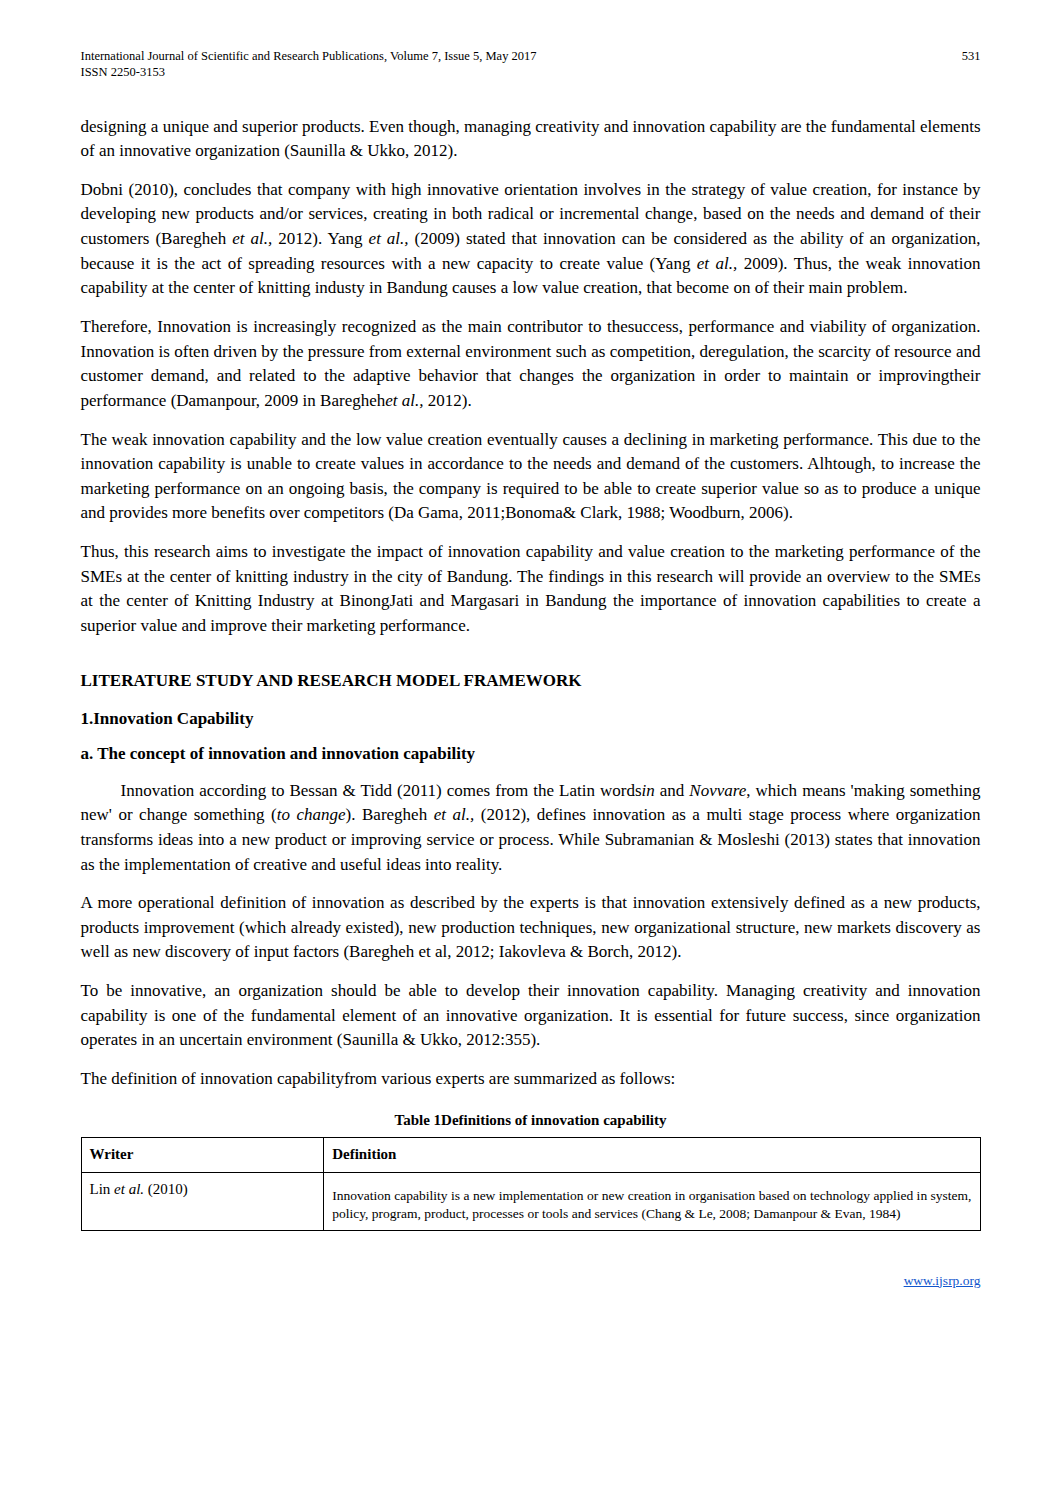International Journal of Scientific and Research Publications, Volume 7, Issue 5, May 2017
ISSN 2250-3153
531
designing a unique and superior products. Even though, managing creativity and innovation capability are the fundamental elements of an innovative organization (Saunilla & Ukko, 2012).
Dobni (2010), concludes that company with high innovative orientation involves in the strategy of value creation, for instance by developing new products and/or services, creating in both radical or incremental change, based on the needs and demand of their customers (Baregheh et al., 2012). Yang et al., (2009) stated that innovation can be considered as the ability of an organization, because it is the act of spreading resources with a new capacity to create value (Yang et al., 2009). Thus, the weak innovation capability at the center of knitting industy in Bandung causes a low value creation, that become on of their main problem.
Therefore, Innovation is increasingly recognized as the main contributor to thesuccess, performance and viability of organization. Innovation is often driven by the pressure from external environment such as competition, deregulation, the scarcity of resource and customer demand, and related to the adaptive behavior that changes the organization in order to maintain or improvingtheir performance (Damanpour, 2009 in Bareghehet al., 2012).
The weak innovation capability and the low value creation eventually causes a declining in marketing performance. This due to the innovation capability is unable to create values in accordance to the needs and demand of the customers. Alhtough, to increase the marketing performance on an ongoing basis, the company is required to be able to create superior value so as to produce a unique and provides more benefits over competitors (Da Gama, 2011;Bonoma& Clark, 1988; Woodburn, 2006).
Thus, this research aims to investigate the impact of innovation capability and value creation to the marketing performance of the SMEs at the center of knitting industry in the city of Bandung. The findings in this research will provide an overview to the SMEs at the center of Knitting Industry at BinongJati and Margasari in Bandung the importance of innovation capabilities to create a superior value and improve their marketing performance.
LITERATURE STUDY AND RESEARCH MODEL FRAMEWORK
1.Innovation Capability
a. The concept of innovation and innovation capability
Innovation according to Bessan & Tidd (2011) comes from the Latin wordsin and Novvare, which means 'making something new' or change something (to change). Baregheh et al., (2012), defines innovation as a multi stage process where organization transforms ideas into a new product or improving service or process. While Subramanian & Mosleshi (2013) states that innovation as the implementation of creative and useful ideas into reality.
A more operational definition of innovation as described by the experts is that innovation extensively defined as a new products, products improvement (which already existed), new production techniques, new organizational structure, new markets discovery as well as new discovery of input factors (Baregheh et al, 2012; Iakovleva & Borch, 2012).
To be innovative, an organization should be able to develop their innovation capability. Managing creativity and innovation capability is one of the fundamental element of an innovative organization. It is essential for future success, since organization operates in an uncertain environment (Saunilla & Ukko, 2012:355).
The definition of innovation capabilityfrom various experts are summarized as follows:
Table 1Definitions of innovation capability
| Writer | Definition |
| --- | --- |
| Lin et al. (2010) | Innovation capability is a new implementation or new creation in organisation based on technology applied in system, policy, program, product, processes or tools and services (Chang & Le, 2008; Damanpour & Evan, 1984) |
www.ijsrp.org